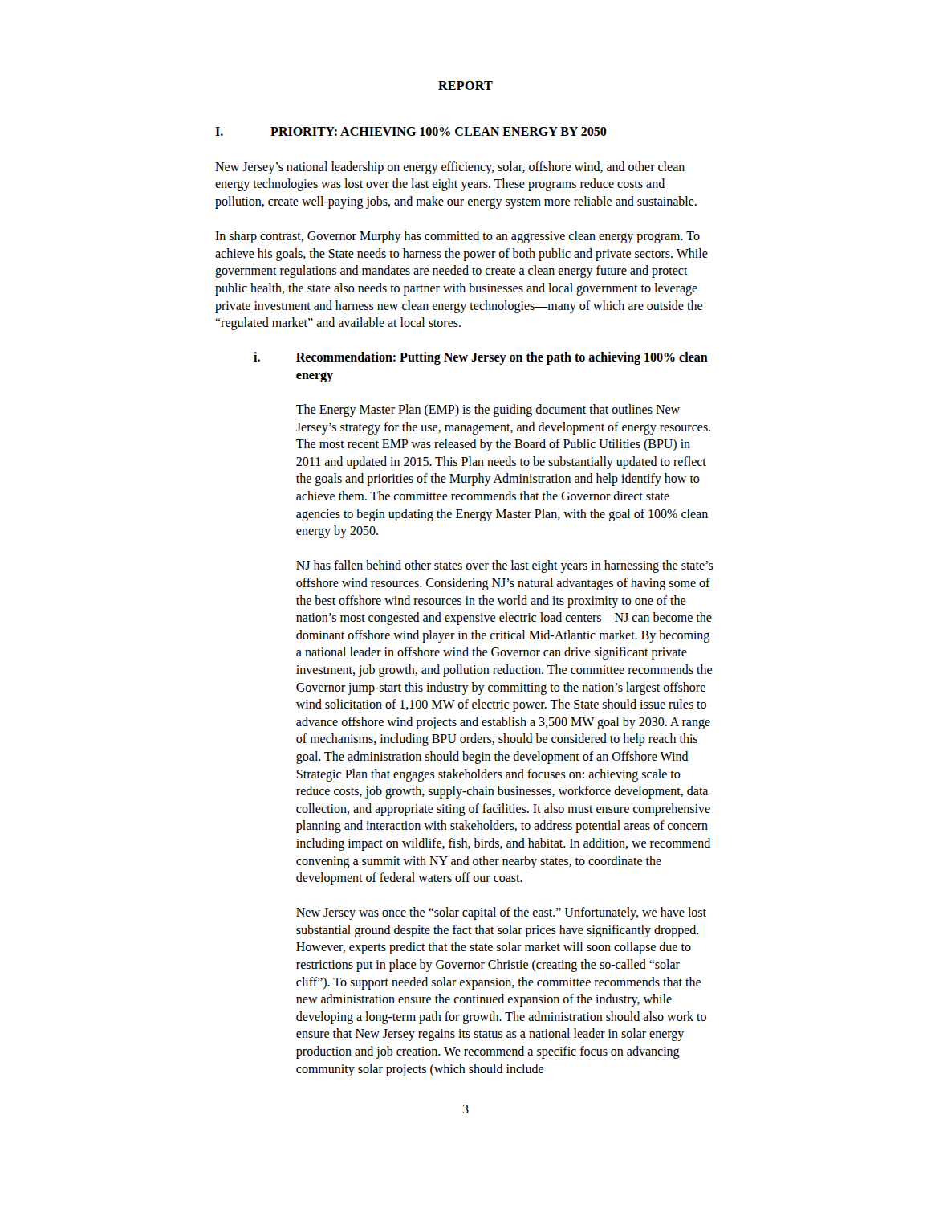REPORT
I. PRIORITY: ACHIEVING 100% CLEAN ENERGY BY 2050
New Jersey’s national leadership on energy efficiency, solar, offshore wind, and other clean energy technologies was lost over the last eight years. These programs reduce costs and pollution, create well-paying jobs, and make our energy system more reliable and sustainable.
In sharp contrast, Governor Murphy has committed to an aggressive clean energy program. To achieve his goals, the State needs to harness the power of both public and private sectors. While government regulations and mandates are needed to create a clean energy future and protect public health, the state also needs to partner with businesses and local government to leverage private investment and harness new clean energy technologies—many of which are outside the “regulated market” and available at local stores.
i. Recommendation: Putting New Jersey on the path to achieving 100% clean energy
The Energy Master Plan (EMP) is the guiding document that outlines New Jersey’s strategy for the use, management, and development of energy resources. The most recent EMP was released by the Board of Public Utilities (BPU) in 2011 and updated in 2015. This Plan needs to be substantially updated to reflect the goals and priorities of the Murphy Administration and help identify how to achieve them. The committee recommends that the Governor direct state agencies to begin updating the Energy Master Plan, with the goal of 100% clean energy by 2050.
NJ has fallen behind other states over the last eight years in harnessing the state’s offshore wind resources. Considering NJ’s natural advantages of having some of the best offshore wind resources in the world and its proximity to one of the nation’s most congested and expensive electric load centers—NJ can become the dominant offshore wind player in the critical Mid-Atlantic market. By becoming a national leader in offshore wind the Governor can drive significant private investment, job growth, and pollution reduction. The committee recommends the Governor jump-start this industry by committing to the nation’s largest offshore wind solicitation of 1,100 MW of electric power. The State should issue rules to advance offshore wind projects and establish a 3,500 MW goal by 2030. A range of mechanisms, including BPU orders, should be considered to help reach this goal. The administration should begin the development of an Offshore Wind Strategic Plan that engages stakeholders and focuses on: achieving scale to reduce costs, job growth, supply-chain businesses, workforce development, data collection, and appropriate siting of facilities. It also must ensure comprehensive planning and interaction with stakeholders, to address potential areas of concern including impact on wildlife, fish, birds, and habitat. In addition, we recommend convening a summit with NY and other nearby states, to coordinate the development of federal waters off our coast.
New Jersey was once the “solar capital of the east.” Unfortunately, we have lost substantial ground despite the fact that solar prices have significantly dropped. However, experts predict that the state solar market will soon collapse due to restrictions put in place by Governor Christie (creating the so-called “solar cliff”). To support needed solar expansion, the committee recommends that the new administration ensure the continued expansion of the industry, while developing a long-term path for growth. The administration should also work to ensure that New Jersey regains its status as a national leader in solar energy production and job creation. We recommend a specific focus on advancing community solar projects (which should include
3